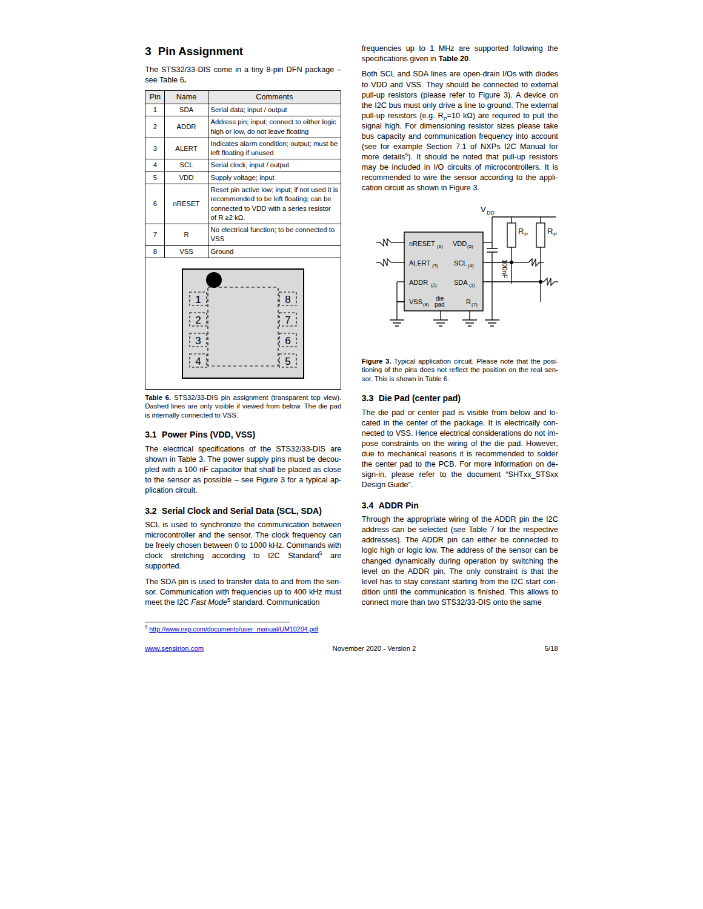3 Pin Assignment
The STS32/33-DIS come in a tiny 8-pin DFN package – see Table 6.
| Pin | Name | Comments |
| --- | --- | --- |
| 1 | SDA | Serial data; input / output |
| 2 | ADDR | Address pin; input; connect to either logic high or low, do not leave floating |
| 3 | ALERT | Indicates alarm condition; output; must be left floating if unused |
| 4 | SCL | Serial clock; input / output |
| 5 | VDD | Supply voltage; input |
| 6 | nRESET | Reset pin active low; input; if not used it is recommended to be left floating; can be connected to VDD with a series resistor of R ≥2 kΩ. |
| 7 | R | No electrical function; to be connected to VSS |
| 8 | VSS | Ground |
1 2 3 4 8 7 6 5
Table 6. STS32/33-DIS pin assignment (transparent top view). Dashed lines are only visible if viewed from below. The die pad is internally connected to VSS.
3.1 Power Pins (VDD, VSS)
The electrical specifications of the STS32/33-DIS are shown in Table 3. The power supply pins must be decoupled with a 100 nF capacitor that shall be placed as close to the sensor as possible – see Figure 3 for a typical application circuit.
3.2 Serial Clock and Serial Data (SCL, SDA)
SCL is used to synchronize the communication between microcontroller and the sensor. The clock frequency can be freely chosen between 0 to 1000 kHz. Commands with clock stretching according to I2C Standard5 are supported.
The SDA pin is used to transfer data to and from the sensor. Communication with frequencies up to 400 kHz must meet the I2C Fast Mode5 standard. Communication
frequencies up to 1 MHz are supported following the specifications given in Table 20.
Both SCL and SDA lines are open-drain I/Os with diodes to VDD and VSS. They should be connected to external pull-up resistors (please refer to Figure 3). A device on the I2C bus must only drive a line to ground. The external pull-up resistors (e.g. RP=10 kΩ) are required to pull the signal high. For dimensioning resistor sizes please take bus capacity and communication frequency into account (see for example Section 7.1 of NXPs I2C Manual for more details5). It should be noted that pull-up resistors may be included in I/O circuits of microcontrollers. It is recommended to wire the sensor according to the application circuit as shown in Figure 3.
V DD R P R P nRESET (6) VDD (5) ALERT (3) SCL (4) ADDR (2) SDA (1) VSS (8) die pad R (7) 100nF
Figure 3. Typical application circuit. Please note that the positioning of the pins does not reflect the position on the real sensor. This is shown in Table 6.
3.3 Die Pad (center pad)
The die pad or center pad is visible from below and located in the center of the package. It is electrically connected to VSS. Hence electrical considerations do not impose constraints on the wiring of the die pad. However, due to mechanical reasons it is recommended to solder the center pad to the PCB. For more information on design-in, please refer to the document “SHTxx_STSxx Design Guide”.
3.4 ADDR Pin
Through the appropriate wiring of the ADDR pin the I2C address can be selected (see Table 7 for the respective addresses). The ADDR pin can either be connected to logic high or logic low. The address of the sensor can be changed dynamically during operation by switching the level on the ADDR pin. The only constraint is that the level has to stay constant starting from the I2C start condition until the communication is finished. This allows to connect more than two STS32/33-DIS onto the same
5 http://www.nxp.com/documents/user_manual/UM10204.pdf
www.sensirion.com
November 2020 - Version 2
5/18